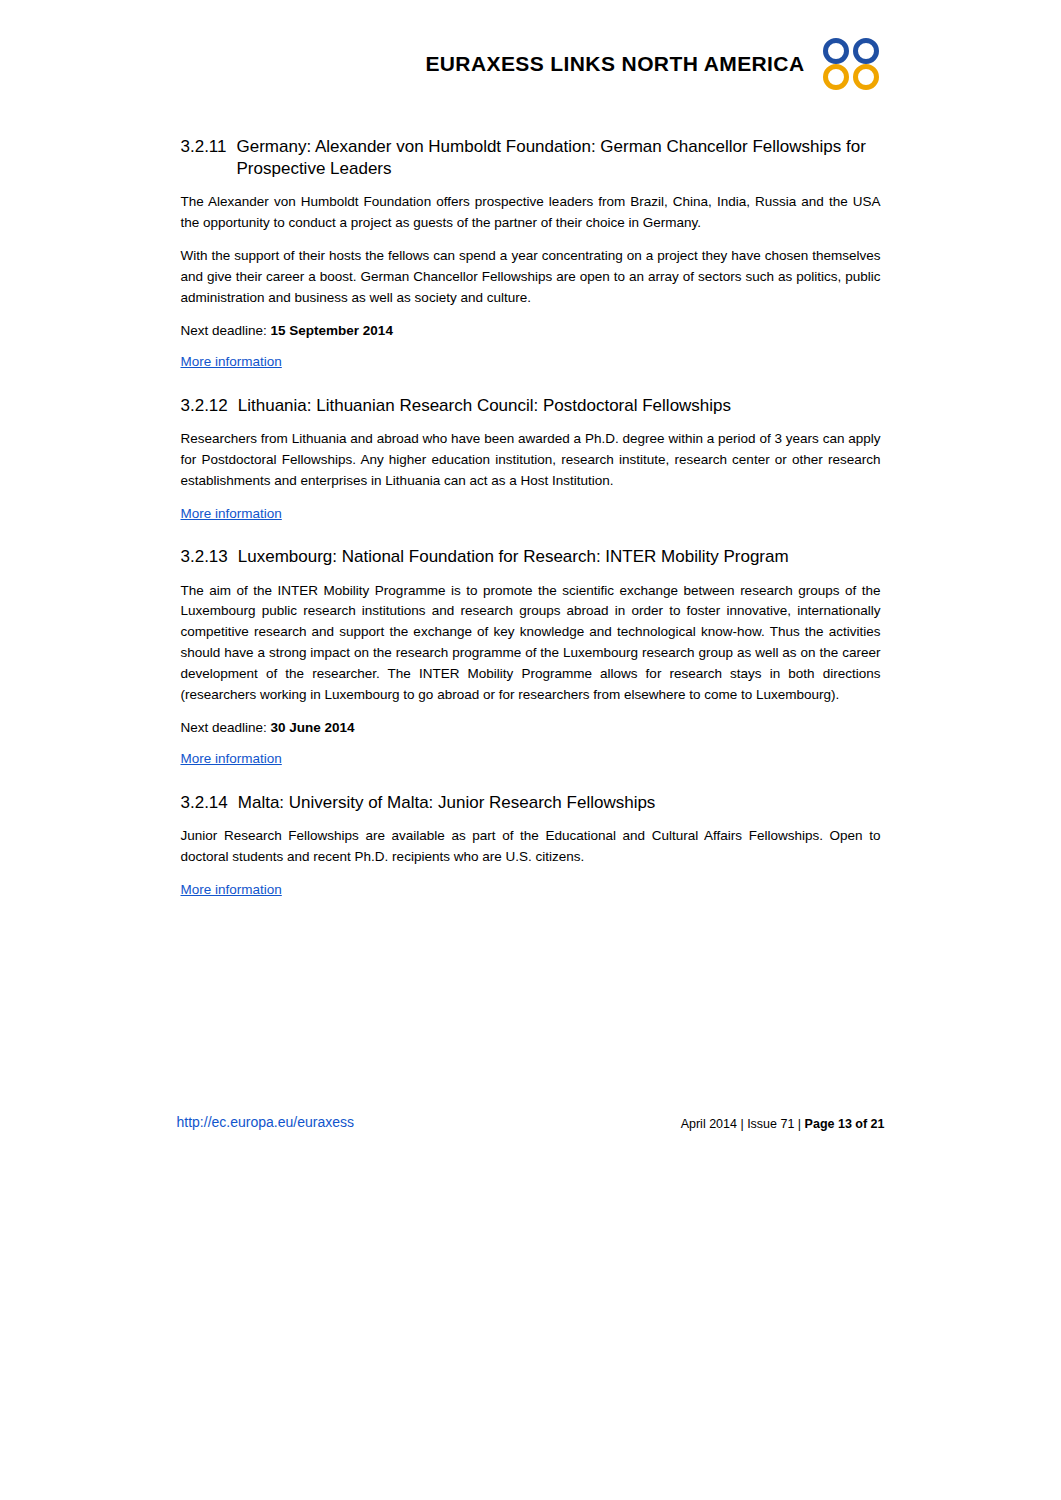EURAXESS LINKS NORTH AMERICA
3.2.11 Germany: Alexander von Humboldt Foundation: German Chancellor Fellowships for Prospective Leaders
The Alexander von Humboldt Foundation offers prospective leaders from Brazil, China, India, Russia and the USA the opportunity to conduct a project as guests of the partner of their choice in Germany.
With the support of their hosts the fellows can spend a year concentrating on a project they have chosen themselves and give their career a boost. German Chancellor Fellowships are open to an array of sectors such as politics, public administration and business as well as society and culture.
Next deadline: 15 September 2014
More information
3.2.12 Lithuania: Lithuanian Research Council: Postdoctoral Fellowships
Researchers from Lithuania and abroad who have been awarded a Ph.D. degree within a period of 3 years can apply for Postdoctoral Fellowships. Any higher education institution, research institute, research center or other research establishments and enterprises in Lithuania can act as a Host Institution.
More information
3.2.13 Luxembourg: National Foundation for Research: INTER Mobility Program
The aim of the INTER Mobility Programme is to promote the scientific exchange between research groups of the Luxembourg public research institutions and research groups abroad in order to foster innovative, internationally competitive research and support the exchange of key knowledge and technological know-how. Thus the activities should have a strong impact on the research programme of the Luxembourg research group as well as on the career development of the researcher. The INTER Mobility Programme allows for research stays in both directions (researchers working in Luxembourg to go abroad or for researchers from elsewhere to come to Luxembourg).
Next deadline: 30 June 2014
More information
3.2.14 Malta: University of Malta: Junior Research Fellowships
Junior Research Fellowships are available as part of the Educational and Cultural Affairs Fellowships. Open to doctoral students and recent Ph.D. recipients who are U.S. citizens.
More information
http://ec.europa.eu/euraxess
April 2014 | Issue 71 | Page 13 of 21